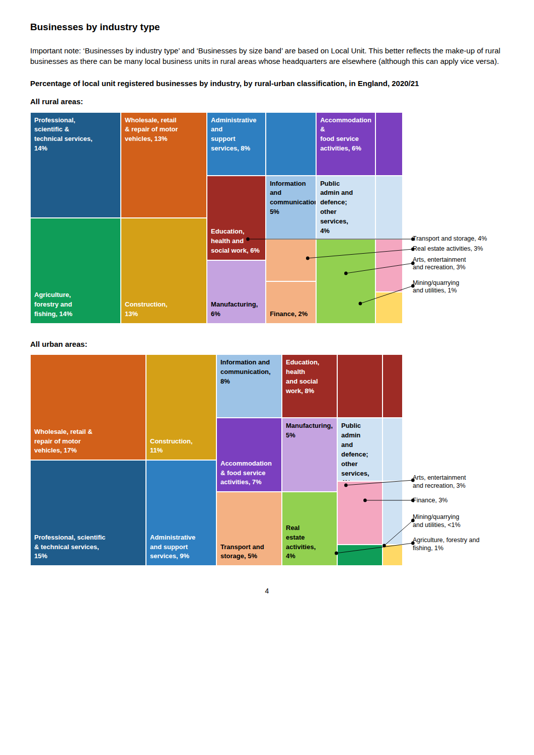Businesses by industry type
Important note: ‘Businesses by industry type’ and ‘Businesses by size band’ are based on Local Unit. This better reflects the make-up of rural businesses as there can be many local business units in rural areas whose headquarters are elsewhere (although this can apply vice versa).
Percentage of local unit registered businesses by industry, by rural-urban classification, in England, 2020/21
All rural areas:
Professional,
scientific &
technical services,
14%
Agriculture,
forestry and
fishing, 14%
Wholesale, retail
& repair of motor
vehicles, 13%
Construction,
13%
Administrative and
support services, 8%
Education,
health and
social work, 6%
Manufacturing,
6%
Information and
communication,
5%
Finance, 2%
Accommodation &
food service
activities, 6%
Public
admin and
defence;
other
services,
4%
Transport and storage, 4%
Real estate activities, 3%
Arts, entertainment
and recreation, 3%
Mining/quarrying
and utilities, 1%
All urban areas:
Wholesale, retail &
repair of motor
vehicles, 17%
Professional, scientific
& technical services,
15%
Construction,
11%
Administrative
and support
services, 9%
Information and
communication, 8%
Accommodation
& food service
activities, 7%
Transport and
storage, 5%
Education, health
and social work, 8%
Manufacturing,
5%
Real
estate
activities,
4%
Public admin
and defence;
other
services, 4%
Arts, entertainment
and recreation, 3%
Finance, 3%
Mining/quarrying
and utilities, <1%
Agriculture, forestry and
fishing, 1%
4